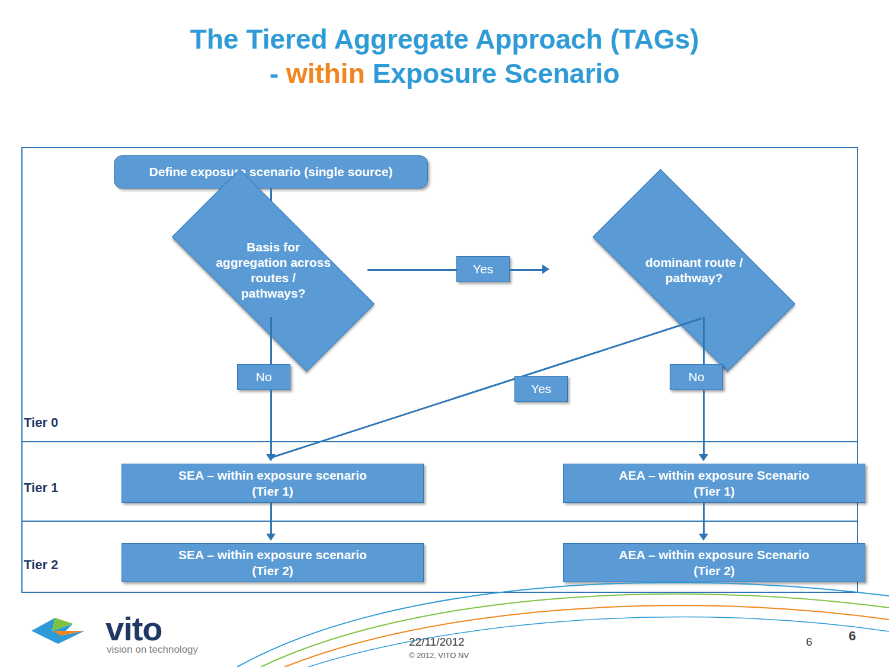The Tiered Aggregate Approach (TAGs)
- within Exposure Scenario
Tier 0
Tier 1
Tier 2
Define exposure scenario (single source)
Basis for
aggregation across
routes /
pathways?
dominant route /
pathway?
Yes
No
No
Yes
SEA – within exposure scenario
(Tier 1)
AEA – within exposure Scenario
(Tier 1)
SEA – within exposure scenario
(Tier 2)
AEA – within exposure Scenario
(Tier 2)
vito
vision on technology
22/11/2012
© 2012, VITO NV
6
6